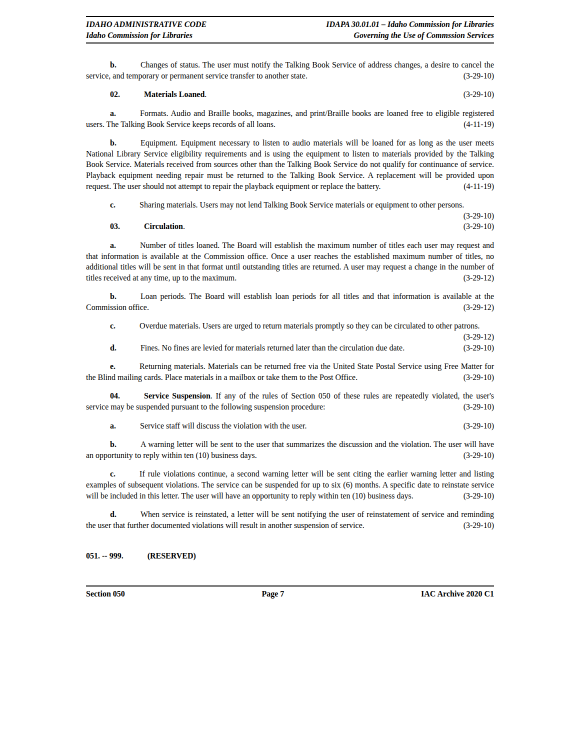IDAHO ADMINISTRATIVE CODE
IDAPA 30.01.01 – Idaho Commission for Libraries
Idaho Commission for Libraries
Governing the Use of Commssion Services
b. Changes of status. The user must notify the Talking Book Service of address changes, a desire to cancel the service, and temporary or permanent service transfer to another state.(3-29-10)
02. Materials Loaned.(3-29-10)
a. Formats. Audio and Braille books, magazines, and print/Braille books are loaned free to eligible registered users. The Talking Book Service keeps records of all loans.(4-11-19)
b. Equipment. Equipment necessary to listen to audio materials will be loaned for as long as the user meets National Library Service eligibility requirements and is using the equipment to listen to materials provided by the Talking Book Service. Materials received from sources other than the Talking Book Service do not qualify for continuance of service. Playback equipment needing repair must be returned to the Talking Book Service. A replacement will be provided upon request. The user should not attempt to repair the playback equipment or replace the battery.(4-11-19)
c. Sharing materials. Users may not lend Talking Book Service materials or equipment to other persons.(3-29-10)
03. Circulation.(3-29-10)
a. Number of titles loaned. The Board will establish the maximum number of titles each user may request and that information is available at the Commission office. Once a user reaches the established maximum number of titles, no additional titles will be sent in that format until outstanding titles are returned. A user may request a change in the number of titles received at any time, up to the maximum.(3-29-12)
b. Loan periods. The Board will establish loan periods for all titles and that information is available at the Commission office.(3-29-12)
c. Overdue materials. Users are urged to return materials promptly so they can be circulated to other patrons.(3-29-12)
d. Fines. No fines are levied for materials returned later than the circulation due date.(3-29-10)
e. Returning materials. Materials can be returned free via the United State Postal Service using Free Matter for the Blind mailing cards. Place materials in a mailbox or take them to the Post Office.(3-29-10)
04. Service Suspension. If any of the rules of Section 050 of these rules are repeatedly violated, the user's service may be suspended pursuant to the following suspension procedure:(3-29-10)
a. Service staff will discuss the violation with the user.(3-29-10)
b. A warning letter will be sent to the user that summarizes the discussion and the violation. The user will have an opportunity to reply within ten (10) business days.(3-29-10)
c. If rule violations continue, a second warning letter will be sent citing the earlier warning letter and listing examples of subsequent violations. The service can be suspended for up to six (6) months. A specific date to reinstate service will be included in this letter. The user will have an opportunity to reply within ten (10) business days.(3-29-10)
d. When service is reinstated, a letter will be sent notifying the user of reinstatement of service and reminding the user that further documented violations will result in another suspension of service.(3-29-10)
051. -- 999. (RESERVED)
Section 050
Page 7
IAC Archive 2020 C1